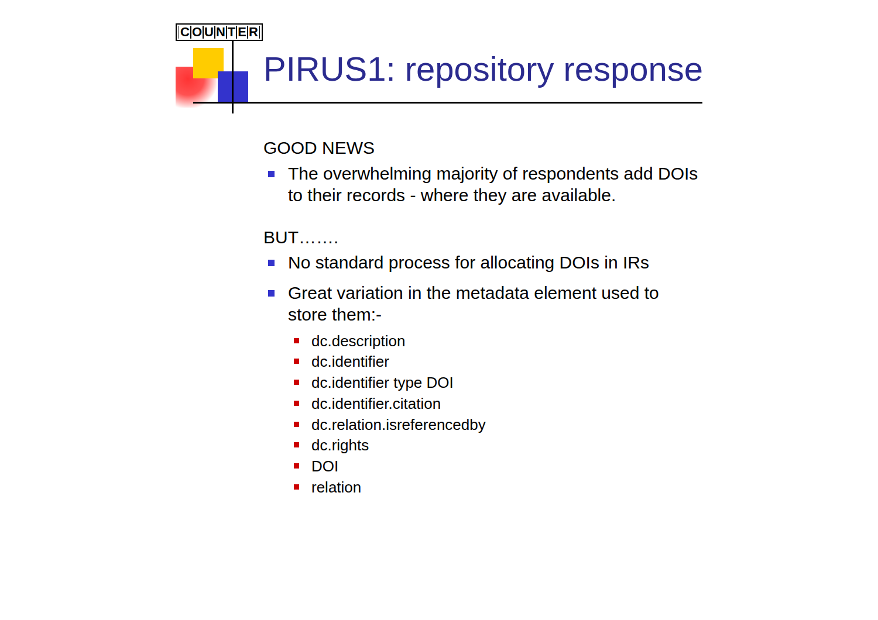COUNTER
PIRUS1: repository response
GOOD NEWS
The overwhelming majority of respondents add DOIs to their records - where they are available.
BUT…….
No standard process for allocating DOIs in IRs
Great variation in the metadata element used to store them:-
dc.description
dc.identifier
dc.identifier type DOI
dc.identifier.citation
dc.relation.isreferencedby
dc.rights
DOI
relation